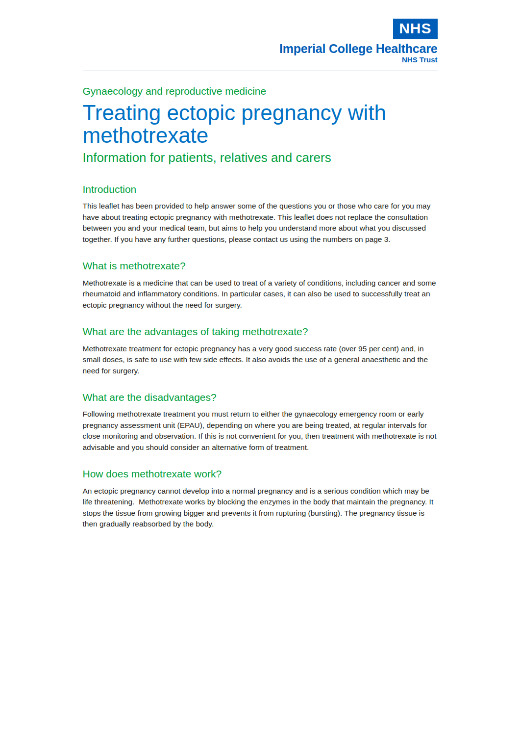NHS
Imperial College Healthcare
NHS Trust
Gynaecology and reproductive medicine
Treating ectopic pregnancy with methotrexate
Information for patients, relatives and carers
Introduction
This leaflet has been provided to help answer some of the questions you or those who care for you may have about treating ectopic pregnancy with methotrexate. This leaflet does not replace the consultation between you and your medical team, but aims to help you understand more about what you discussed together. If you have any further questions, please contact us using the numbers on page 3.
What is methotrexate?
Methotrexate is a medicine that can be used to treat of a variety of conditions, including cancer and some rheumatoid and inflammatory conditions. In particular cases, it can also be used to successfully treat an ectopic pregnancy without the need for surgery.
What are the advantages of taking methotrexate?
Methotrexate treatment for ectopic pregnancy has a very good success rate (over 95 per cent) and, in small doses, is safe to use with few side effects. It also avoids the use of a general anaesthetic and the need for surgery.
What are the disadvantages?
Following methotrexate treatment you must return to either the gynaecology emergency room or early pregnancy assessment unit (EPAU), depending on where you are being treated, at regular intervals for close monitoring and observation. If this is not convenient for you, then treatment with methotrexate is not advisable and you should consider an alternative form of treatment.
How does methotrexate work?
An ectopic pregnancy cannot develop into a normal pregnancy and is a serious condition which may be life threatening. Methotrexate works by blocking the enzymes in the body that maintain the pregnancy. It stops the tissue from growing bigger and prevents it from rupturing (bursting). The pregnancy tissue is then gradually reabsorbed by the body.